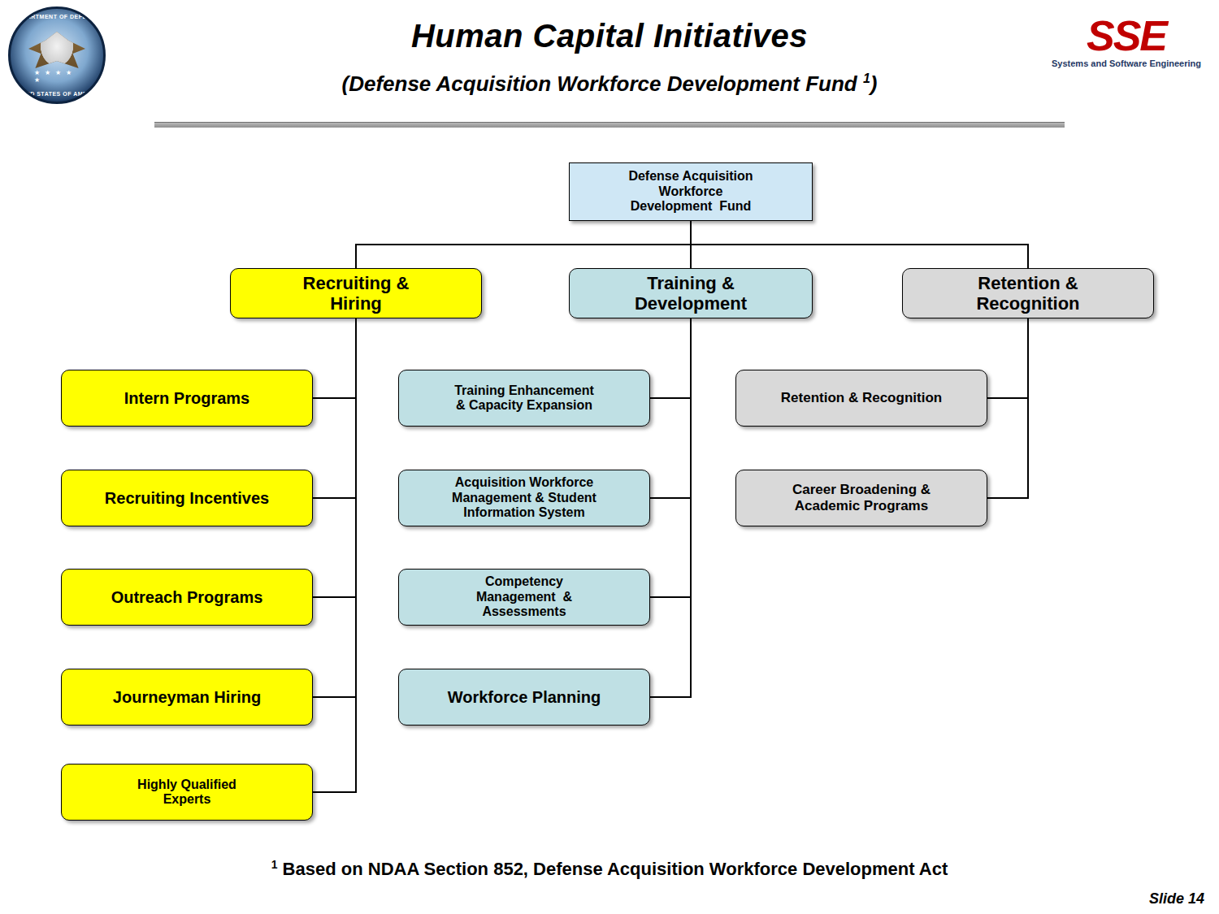DEPARTMENT OF DEFENSE
★ ★ ★ ★ ★
UNITED STATES OF AMERICA
SSE
Systems and Software Engineering
Human Capital Initiatives
(Defense Acquisition Workforce Development Fund 1)
Defense Acquisition
Workforce
Development Fund
Recruiting &
Hiring
Training &
Development
Retention &
Recognition
Intern Programs
Recruiting Incentives
Outreach Programs
Journeyman Hiring
Highly Qualified
Experts
Training Enhancement
& Capacity Expansion
Acquisition Workforce
Management & Student
Information System
Competency
Management &
Assessments
Workforce Planning
Retention & Recognition
Career Broadening &
Academic Programs
1 Based on NDAA Section 852, Defense Acquisition Workforce Development Act
Slide 14